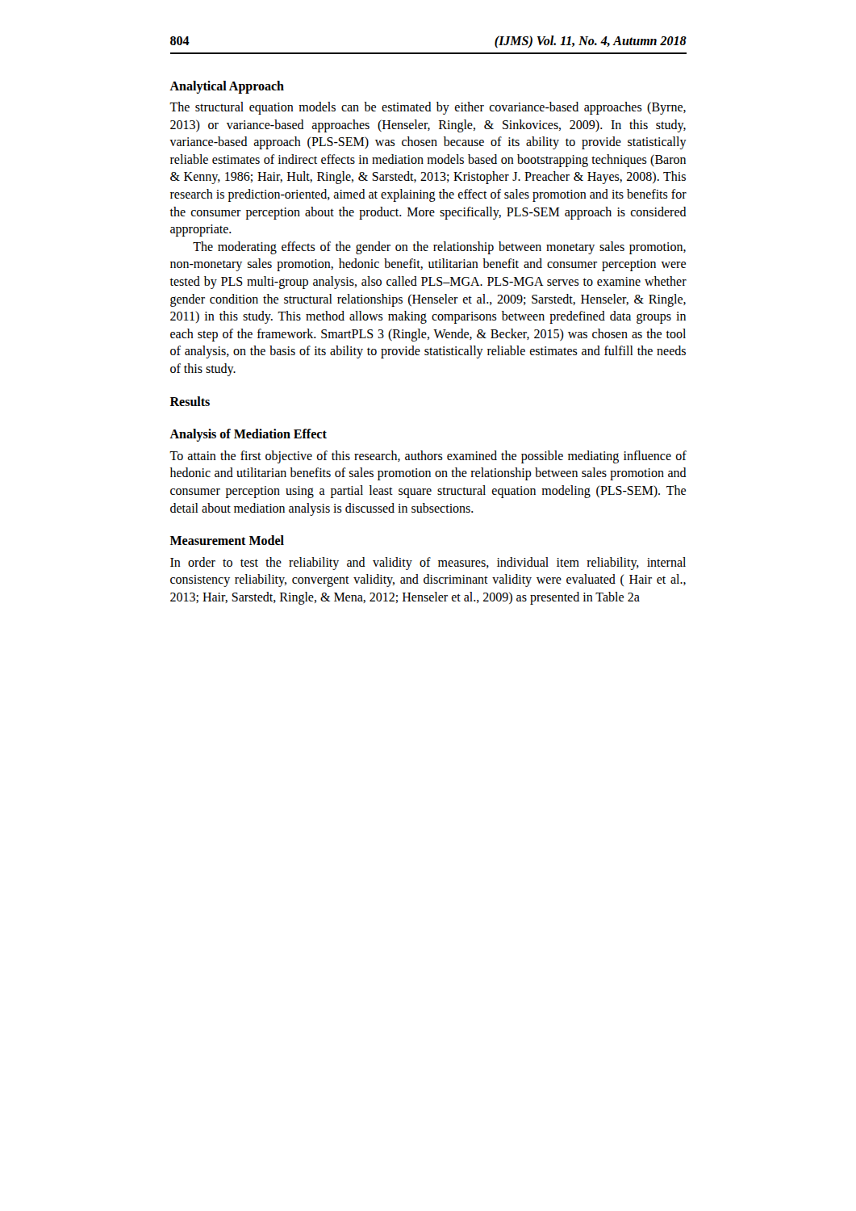804 (IJMS) Vol. 11, No. 4, Autumn 2018
Analytical Approach
The structural equation models can be estimated by either covariance-based approaches (Byrne, 2013) or variance-based approaches (Henseler, Ringle, & Sinkovices, 2009). In this study, variance-based approach (PLS-SEM) was chosen because of its ability to provide statistically reliable estimates of indirect effects in mediation models based on bootstrapping techniques (Baron & Kenny, 1986; Hair, Hult, Ringle, & Sarstedt, 2013; Kristopher J. Preacher & Hayes, 2008). This research is prediction-oriented, aimed at explaining the effect of sales promotion and its benefits for the consumer perception about the product. More specifically, PLS-SEM approach is considered appropriate.
The moderating effects of the gender on the relationship between monetary sales promotion, non-monetary sales promotion, hedonic benefit, utilitarian benefit and consumer perception were tested by PLS multi-group analysis, also called PLS–MGA. PLS-MGA serves to examine whether gender condition the structural relationships (Henseler et al., 2009; Sarstedt, Henseler, & Ringle, 2011) in this study. This method allows making comparisons between predefined data groups in each step of the framework. SmartPLS 3 (Ringle, Wende, & Becker, 2015) was chosen as the tool of analysis, on the basis of its ability to provide statistically reliable estimates and fulfill the needs of this study.
Results
Analysis of Mediation Effect
To attain the first objective of this research, authors examined the possible mediating influence of hedonic and utilitarian benefits of sales promotion on the relationship between sales promotion and consumer perception using a partial least square structural equation modeling (PLS-SEM). The detail about mediation analysis is discussed in subsections.
Measurement Model
In order to test the reliability and validity of measures, individual item reliability, internal consistency reliability, convergent validity, and discriminant validity were evaluated ( Hair et al., 2013; Hair, Sarstedt, Ringle, & Mena, 2012; Henseler et al., 2009) as presented in Table 2a